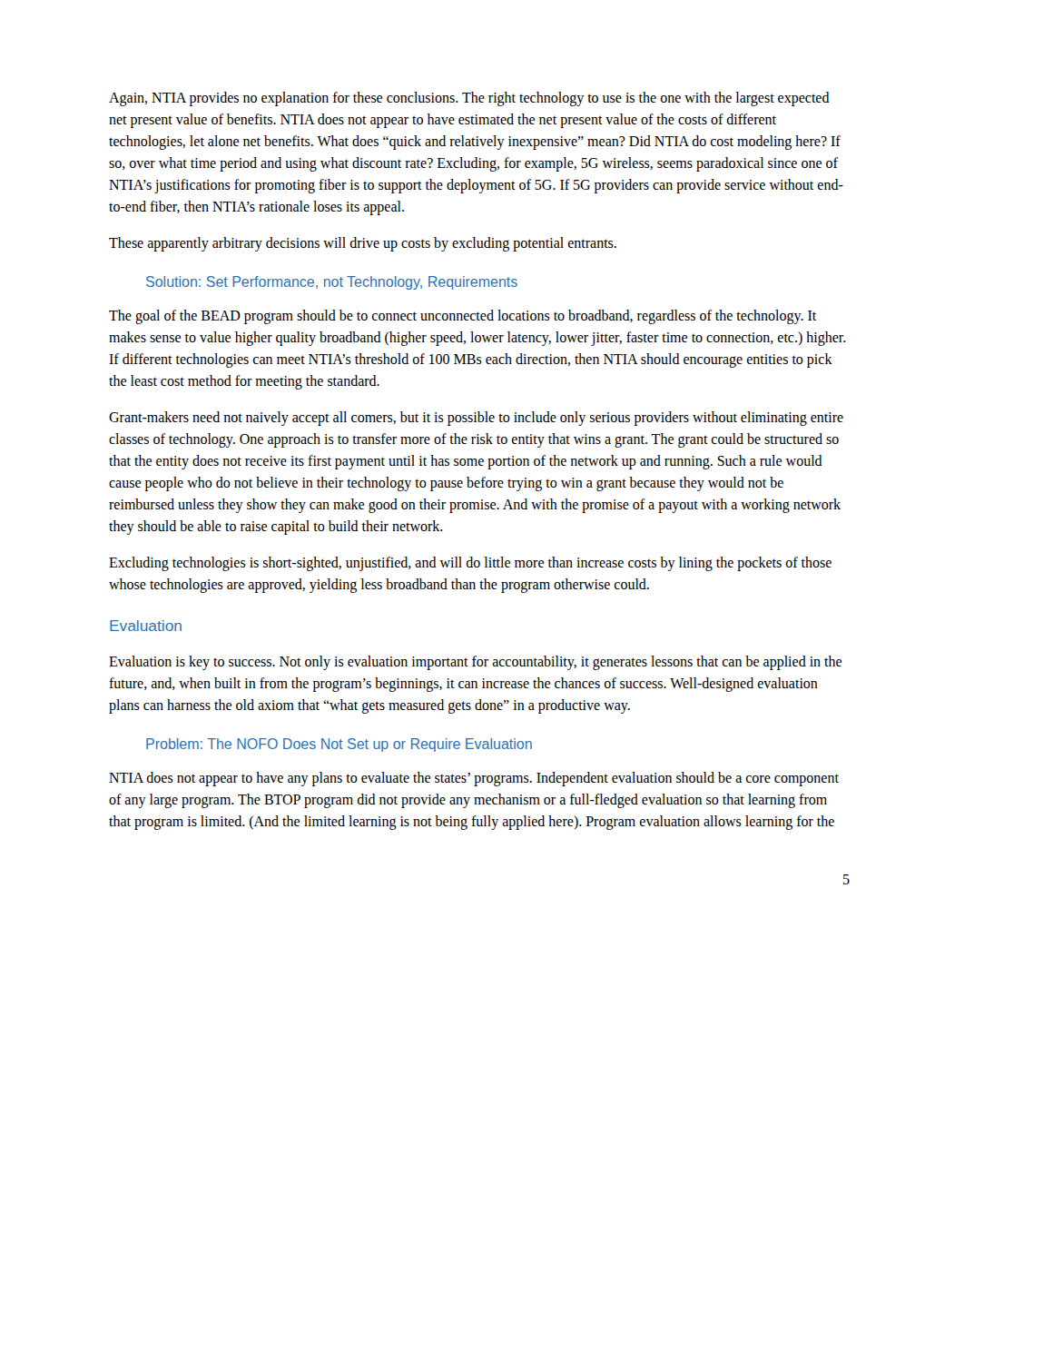Again, NTIA provides no explanation for these conclusions. The right technology to use is the one with the largest expected net present value of benefits. NTIA does not appear to have estimated the net present value of the costs of different technologies, let alone net benefits. What does “quick and relatively inexpensive” mean? Did NTIA do cost modeling here? If so, over what time period and using what discount rate? Excluding, for example, 5G wireless, seems paradoxical since one of NTIA’s justifications for promoting fiber is to support the deployment of 5G. If 5G providers can provide service without end-to-end fiber, then NTIA’s rationale loses its appeal.
These apparently arbitrary decisions will drive up costs by excluding potential entrants.
Solution: Set Performance, not Technology, Requirements
The goal of the BEAD program should be to connect unconnected locations to broadband, regardless of the technology. It makes sense to value higher quality broadband (higher speed, lower latency, lower jitter, faster time to connection, etc.) higher. If different technologies can meet NTIA’s threshold of 100 MBs each direction, then NTIA should encourage entities to pick the least cost method for meeting the standard.
Grant-makers need not naively accept all comers, but it is possible to include only serious providers without eliminating entire classes of technology. One approach is to transfer more of the risk to entity that wins a grant. The grant could be structured so that the entity does not receive its first payment until it has some portion of the network up and running. Such a rule would cause people who do not believe in their technology to pause before trying to win a grant because they would not be reimbursed unless they show they can make good on their promise. And with the promise of a payout with a working network they should be able to raise capital to build their network.
Excluding technologies is short-sighted, unjustified, and will do little more than increase costs by lining the pockets of those whose technologies are approved, yielding less broadband than the program otherwise could.
Evaluation
Evaluation is key to success. Not only is evaluation important for accountability, it generates lessons that can be applied in the future, and, when built in from the program’s beginnings, it can increase the chances of success. Well-designed evaluation plans can harness the old axiom that “what gets measured gets done” in a productive way.
Problem: The NOFO Does Not Set up or Require Evaluation
NTIA does not appear to have any plans to evaluate the states’ programs. Independent evaluation should be a core component of any large program. The BTOP program did not provide any mechanism or a full-fledged evaluation so that learning from that program is limited. (And the limited learning is not being fully applied here). Program evaluation allows learning for the
5